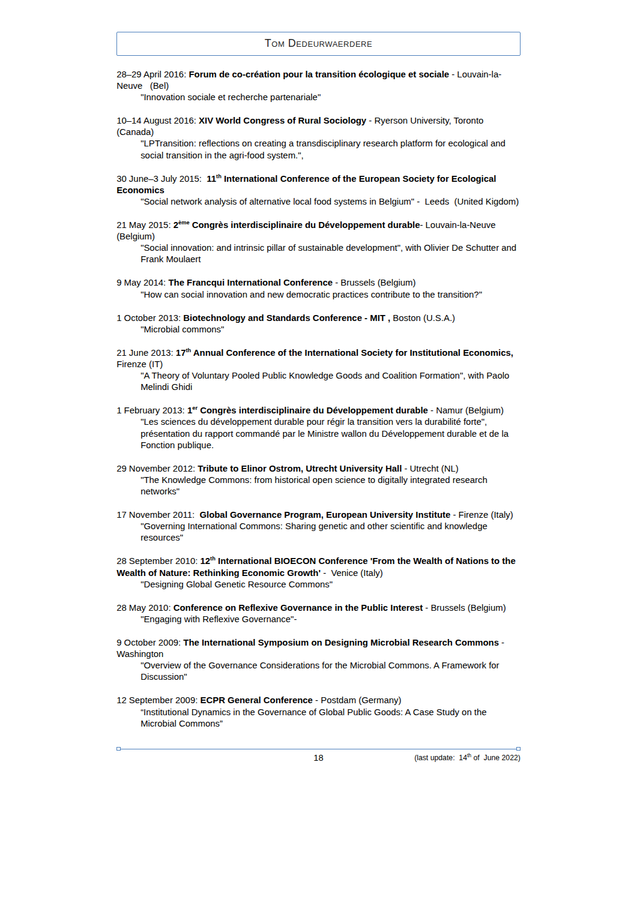Tom Dedeurwaerdere
28–29 April 2016: Forum de co-création pour la transition écologique et sociale - Louvain-la-Neuve (Bel)
"Innovation sociale et recherche partenariale"
10–14 August 2016: XIV World Congress of Rural Sociology - Ryerson University, Toronto (Canada)
"LPTransition: reflections on creating a transdisciplinary research platform for ecological and social transition in the agri-food system.",
30 June–3 July 2015: 11th International Conference of the European Society for Ecological Economics
"Social network analysis of alternative local food systems in Belgium" - Leeds (United Kigdom)
21 May 2015: 2ème Congrès interdisciplinaire du Développement durable- Louvain-la-Neuve (Belgium)
"Social innovation: and intrinsic pillar of sustainable development", with Olivier De Schutter and Frank Moulaert
9 May 2014: The Francqui International Conference - Brussels (Belgium)
"How can social innovation and new democratic practices contribute to the transition?"
1 October 2013: Biotechnology and Standards Conference - MIT , Boston (U.S.A.)
"Microbial commons"
21 June 2013: 17th Annual Conference of the International Society for Institutional Economics, Firenze (IT)
"A Theory of Voluntary Pooled Public Knowledge Goods and Coalition Formation", with Paolo Melindi Ghidi
1 February 2013: 1er Congrès interdisciplinaire du Développement durable - Namur (Belgium)
"Les sciences du développement durable pour régir la transition vers la durabilité forte", présentation du rapport commandé par le Ministre wallon du Développement durable et de la Fonction publique.
29 November 2012: Tribute to Elinor Ostrom, Utrecht University Hall - Utrecht (NL)
"The Knowledge Commons: from historical open science to digitally integrated research networks"
17 November 2011: Global Governance Program, European University Institute - Firenze (Italy)
"Governing International Commons: Sharing genetic and other scientific and knowledge resources"
28 September 2010: 12th International BIOECON Conference 'From the Wealth of Nations to the Wealth of Nature: Rethinking Economic Growth' - Venice (Italy)
"Designing Global Genetic Resource Commons"
28 May 2010: Conference on Reflexive Governance in the Public Interest - Brussels (Belgium)
"Engaging with Reflexive Governance"-
9 October 2009: The International Symposium on Designing Microbial Research Commons - Washington
"Overview of the Governance Considerations for the Microbial Commons. A Framework for Discussion"
12 September 2009: ECPR General Conference - Postdam (Germany)
“Institutional Dynamics in the Governance of Global Public Goods: A Case Study on the Microbial Commons”
18 (last update: 14th of June 2022)